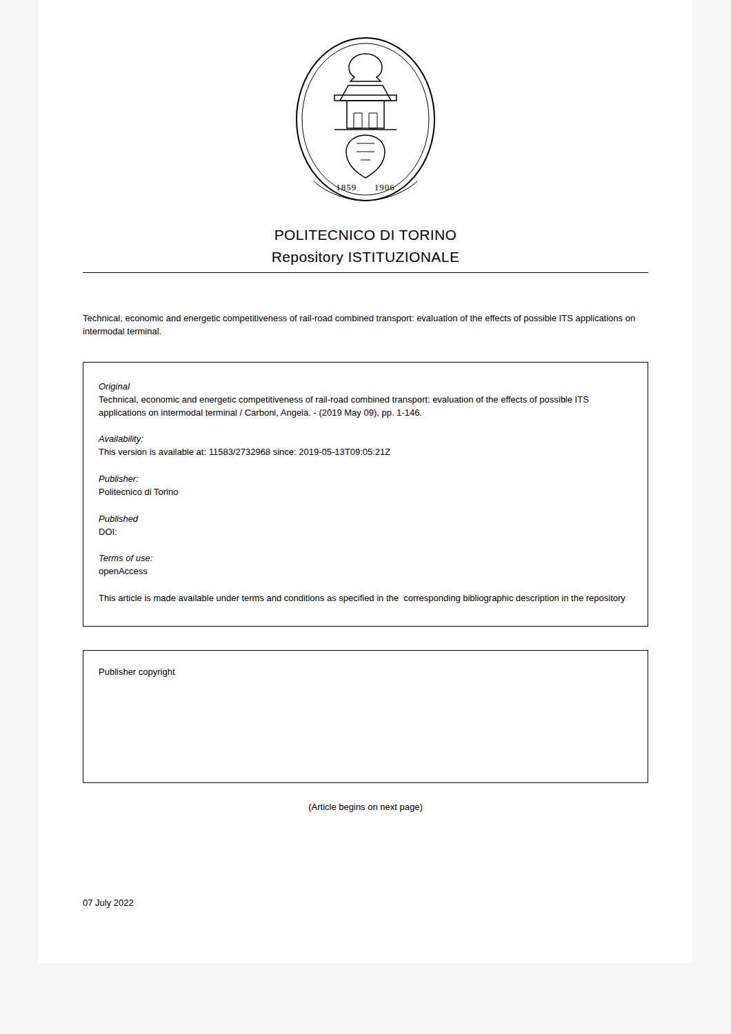1859 1906
POLITECNICO DI TORINO
Repository ISTITUZIONALE
Technical, economic and energetic competitiveness of rail-road combined transport: evaluation of the effects of possible ITS applications on intermodal terminal.
Original
Technical, economic and energetic competitiveness of rail-road combined transport: evaluation of the effects of possible ITS applications on intermodal terminal / Carboni, Angela. - (2019 May 09), pp. 1-146.
Availability:
This version is available at: 11583/2732968 since: 2019-05-13T09:05:21Z
Publisher:
Politecnico di Torino
Published
DOI:
Terms of use:
openAccess
This article is made available under terms and conditions as specified in the corresponding bibliographic description in the repository
Publisher copyright
(Article begins on next page)
07 July 2022